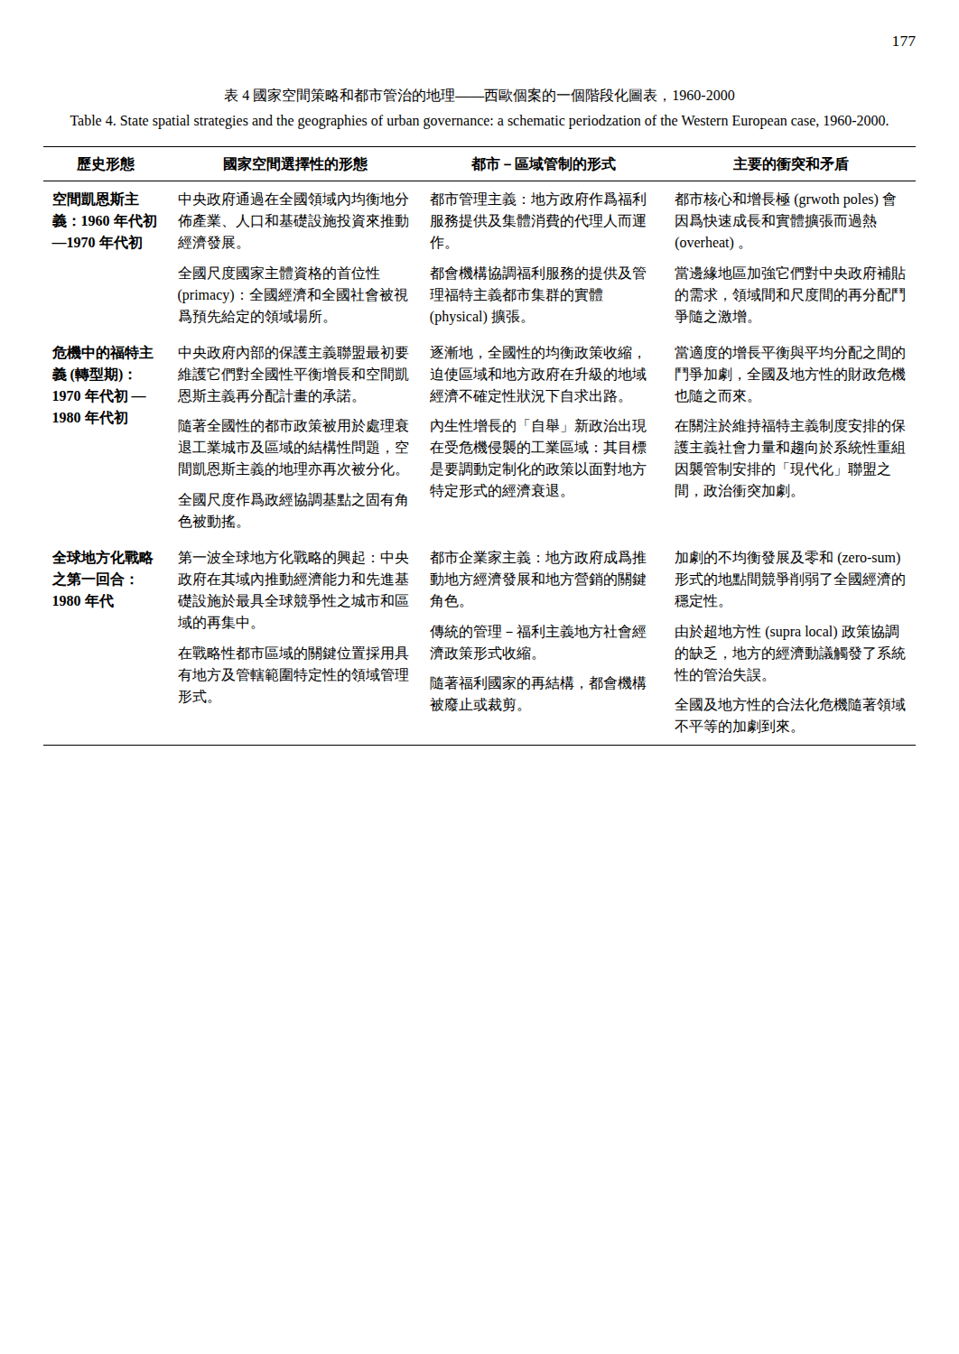177
表 4 國家空間策略和都市管治的地理——西歐個案的一個階段化圖表，1960-2000
Table 4. State spatial strategies and the geographies of urban governance: a schematic periodzation of the Western European case, 1960-2000.
| 歷史形態 | 國家空間選擇性的形態 | 都市－區域管制的形式 | 主要的衝突和矛盾 |
| --- | --- | --- | --- |
| 空間凱恩斯主義：1960 年代初 —1970 年代初 | 中央政府通過在全國領域內均衡地分佈產業、人口和基礎設施投資來推動經濟發展。 全國尺度國家主體資格的首位性 (primacy)：全國經濟和全國社會被視爲預先給定的領域場所。 | 都市管理主義：地方政府作爲福利服務提供及集體消費的代理人而運作。 都會機構協調福利服務的提供及管理福特主義都市集群的實體 (physical) 擴張。 | 都市核心和增長極 (grwoth poles) 會因爲快速成長和實體擴張而過熱 (overheat) 。 當邊緣地區加強它們對中央政府補貼的需求，領域間和尺度間的再分配鬥爭隨之激增。 |
| 危機中的福特主義 (轉型期)：1970 年代初 —1980 年代初 | 中央政府內部的保護主義聯盟最初要維護它們對全國性平衡增長和空間凱恩斯主義再分配計畫的承諾。 隨著全國性的都市政策被用於處理衰退工業城市及區域的結構性問題，空間凱恩斯主義的地理亦再次被分化。 全國尺度作爲政經協調基點之固有角色被動搖。 | 逐漸地，全國性的均衡政策收縮，迫使區域和地方政府在升級的地域經濟不確定性狀況下自求出路。 內生性增長的「自舉」新政治出現在受危機侵襲的工業區域：其目標是要調動定制化的政策以面對地方特定形式的經濟衰退。 | 當適度的增長平衡與平均分配之間的鬥爭加劇，全國及地方性的財政危機也隨之而來。 在關注於維持福特主義制度安排的保護主義社會力量和趨向於系統性重組因襲管制安排的「現代化」聯盟之間，政治衝突加劇。 |
| 全球地方化戰略之第一回合： 1980 年代 | 第一波全球地方化戰略的興起：中央政府在其域內推動經濟能力和先進基礎設施於最具全球競爭性之城市和區域的再集中。 在戰略性都市區域的關鍵位置採用具有地方及管轄範圍特定性的領域管理形式。 | 都市企業家主義：地方政府成爲推動地方經濟發展和地方營銷的關鍵角色。 傳統的管理－福利主義地方社會經濟政策形式收縮。 隨著福利國家的再結構，都會機構被廢止或裁剪。 | 加劇的不均衡發展及零和 (zero-sum) 形式的地點間競爭削弱了全國經濟的穩定性。 由於超地方性 (supra local) 政策協調的缺乏，地方的經濟動議觸發了系統性的管治失誤。 全國及地方性的合法化危機隨著領域不平等的加劇到來。 |